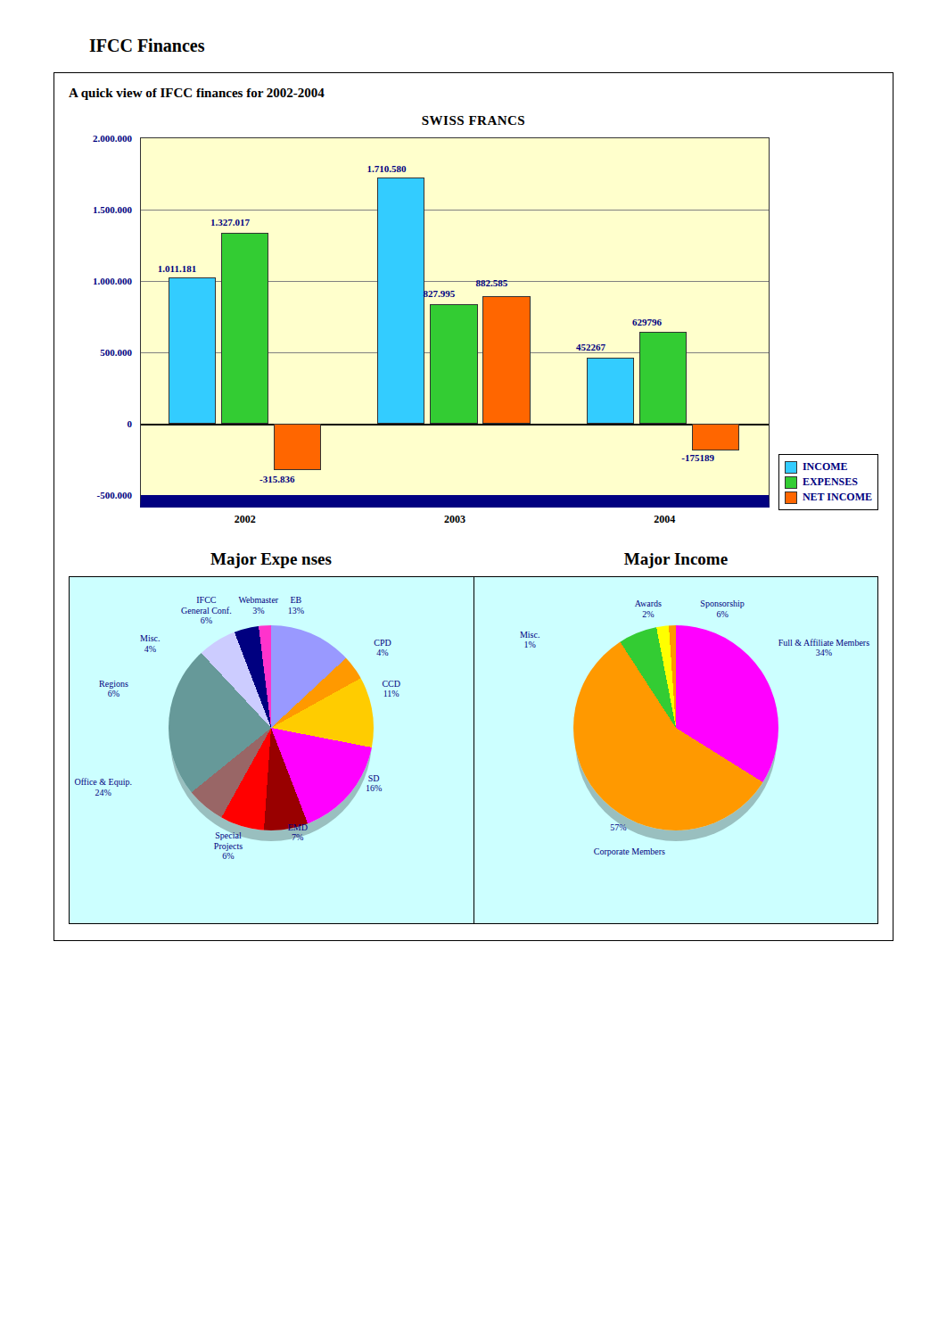IFCC Finances
A quick view of IFCC finances for 2002-2004
SWISS FRANCS
2.000.000 1.500.000 1.000.000 500.000 0 -500.000
1.011.181 1.327.017 -315.836
1.710.580 827.995 882.585
452267 629796 -175189
2002 2003 2004
INCOME
EXPENSES
NET INCOME
Major Expe nses
Major Income
EB
13% CPD
4% CCD
11% SD
16% EMD
7% Special
Projects
6% Office & Equip.
24% Regions
6% Misc.
4% IFCC
General Conf.
6% Webmaster
3%
Sponsorship
6% Awards
2% Misc.
1% Full & Affiliate Members
34% 57% Corporate Members